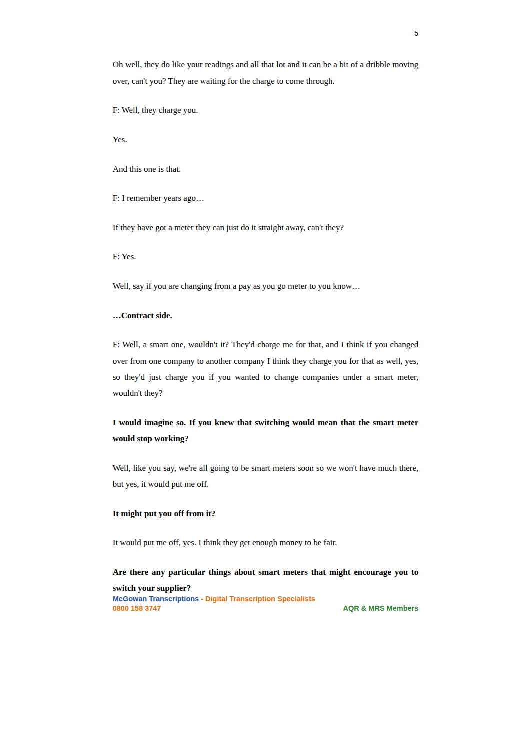5
Oh well, they do like your readings and all that lot and it can be a bit of a dribble moving over, can't you? They are waiting for the charge to come through.
F: Well, they charge you.
Yes.
And this one is that.
F: I remember years ago…
If they have got a meter they can just do it straight away, can't they?
F: Yes.
Well, say if you are changing from a pay as you go meter to you know…
…Contract side.
F: Well, a smart one, wouldn't it? They'd charge me for that, and I think if you changed over from one company to another company I think they charge you for that as well, yes, so they'd just charge you if you wanted to change companies under a smart meter, wouldn't they?
I would imagine so. If you knew that switching would mean that the smart meter would stop working?
Well, like you say, we're all going to be smart meters soon so we won't have much there, but yes, it would put me off.
It might put you off from it?
It would put me off, yes. I think they get enough money to be fair.
Are there any particular things about smart meters that might encourage you to switch your supplier?
McGowan Transcriptions - Digital Transcription Specialists
0800 158 3747
AQR & MRS Members